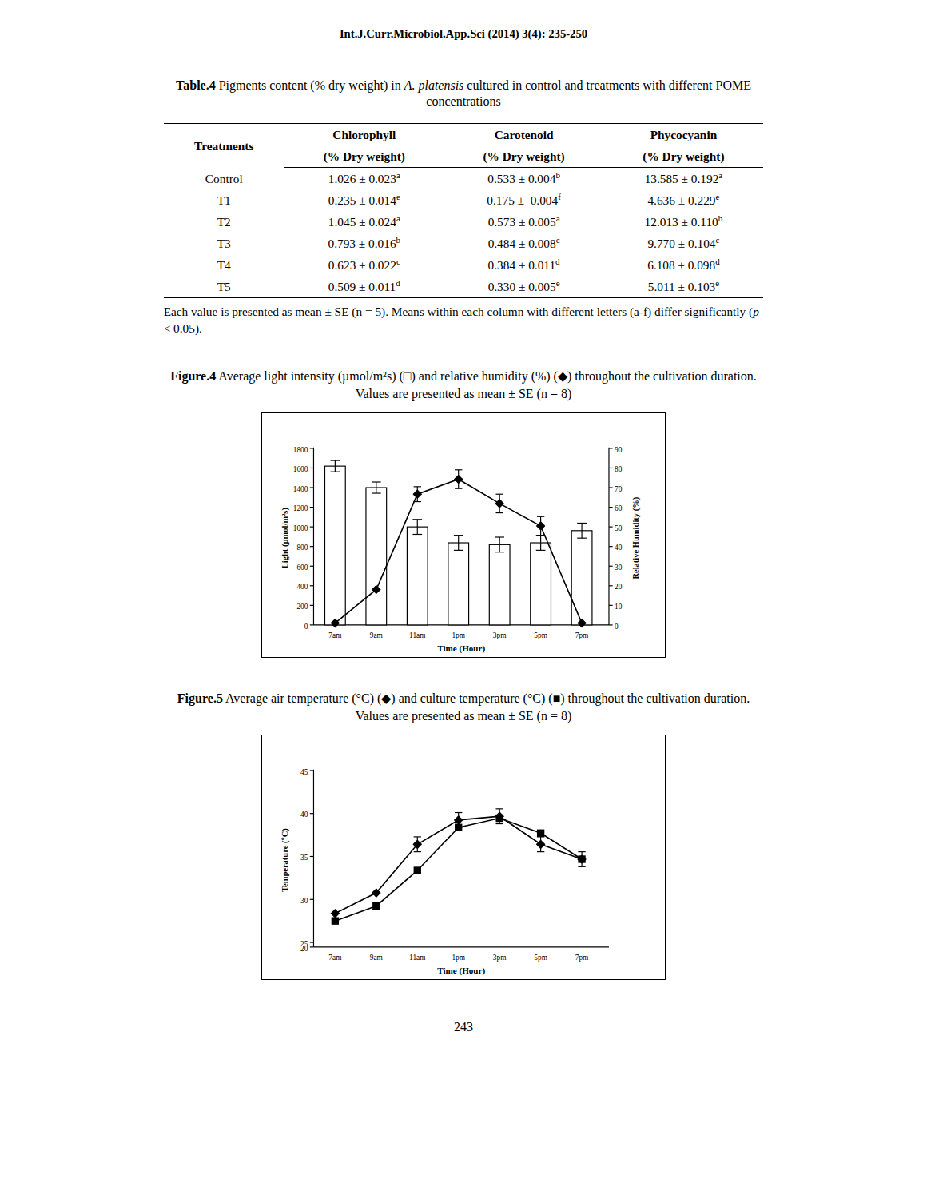Int.J.Curr.Microbiol.App.Sci (2014) 3(4): 235-250
Table.4 Pigments content (% dry weight) in A. platensis cultured in control and treatments with different POME concentrations
| Treatments | Chlorophyll | Carotenoid | Phycocyanin |
| --- | --- | --- | --- |
| (% Dry weight) | (% Dry weight) | (% Dry weight) |
| Control | 1.026 ± 0.023 a | 0.533 ± 0.004 b | 13.585 ± 0.192 a |
| T1 | 0.235 ± 0.014 e | 0.175 ± 0.004 f | 4.636 ± 0.229 e |
| T2 | 1.045 ± 0.024 a | 0.573 ± 0.005 a | 12.013 ± 0.110 b |
| T3 | 0.793 ± 0.016 b | 0.484 ± 0.008 c | 9.770 ± 0.104 c |
| T4 | 0.623 ± 0.022 c | 0.384 ± 0.011 d | 6.108 ± 0.098 d |
| T5 | 0.509 ± 0.011 d | 0.330 ± 0.005 e | 5.011 ± 0.103 e |
Each value is presented as mean ± SE (n = 5). Means within each column with different letters (a-f) differ significantly (p < 0.05).
Figure.4 Average light intensity (µmol/m²s) (□) and relative humidity (%) (◆) throughout the cultivation duration. Values are presented as mean ± SE (n = 8)
1800 1600 1400 1200 1000 800 600 400 200 0 90 80 70 60 50 40 30 20 10 0 7am 9am 11am 1pm 3pm 5pm 7pm Light (µmol/m²s) Relative Humidity (%) Time (Hour)
Figure.5 Average air temperature (°C) (◆) and culture temperature (°C) (■) throughout the cultivation duration. Values are presented as mean ± SE (n = 8)
45 40 35 30 25 20 7am 9am 11am 1pm 3pm 5pm 7pm Temperature (°C) Time (Hour)
243